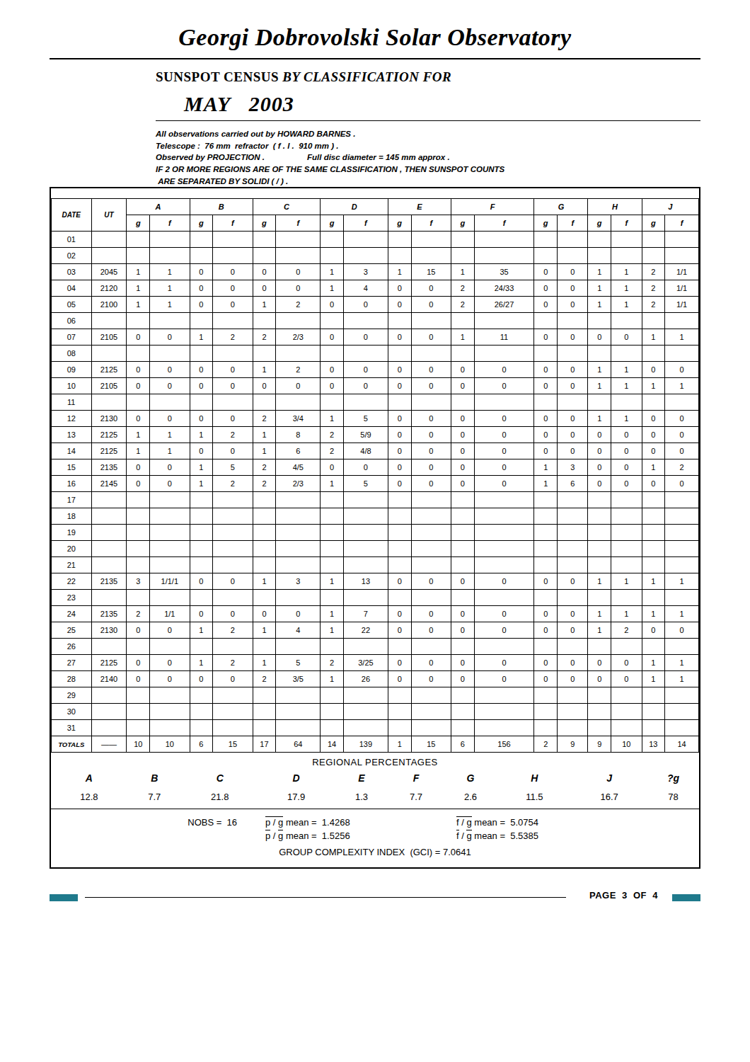Georgi Dobrovolski Solar Observatory
SUNSPOT CENSUS BY CLASSIFICATION FOR
MAY 2003
All observations carried out by HOWARD BARNES .
Telescope : 76 mm refractor ( f . l . 910 mm ) .
Observed by PROJECTION . Full disc diameter = 145 mm approx .
IF 2 OR MORE REGIONS ARE OF THE SAME CLASSIFICATION , THEN SUNSPOT COUNTS
ARE SEPARATED BY SOLIDI ( / ) .
| DATE | UT | A | B | C | D | E | F | G | H | J |
| --- | --- | --- | --- | --- | --- | --- | --- | --- | --- | --- |
| g | f | g | f | g | f | g | f | g | f | g | f | g | f | g | f | g | f |
| 01 | | | | | | | | | | | | | | | | | | | |
| 02 | | | | | | | | | | | | | | | | | | | |
| 03 | 2045 | 1 | 1 | 0 | 0 | 0 | 0 | 1 | 3 | 1 | 15 | 1 | 35 | 0 | 0 | 1 | 1 | 2 | 1/1 |
| 04 | 2120 | 1 | 1 | 0 | 0 | 0 | 0 | 1 | 4 | 0 | 0 | 2 | 24/33 | 0 | 0 | 1 | 1 | 2 | 1/1 |
| 05 | 2100 | 1 | 1 | 0 | 0 | 1 | 2 | 0 | 0 | 0 | 0 | 2 | 26/27 | 0 | 0 | 1 | 1 | 2 | 1/1 |
| 06 | | | | | | | | | | | | | | | | | | | |
| 07 | 2105 | 0 | 0 | 1 | 2 | 2 | 2/3 | 0 | 0 | 0 | 0 | 1 | 11 | 0 | 0 | 0 | 0 | 1 | 1 |
| 08 | | | | | | | | | | | | | | | | | | | |
| 09 | 2125 | 0 | 0 | 0 | 0 | 1 | 2 | 0 | 0 | 0 | 0 | 0 | 0 | 0 | 0 | 1 | 1 | 0 | 0 |
| 10 | 2105 | 0 | 0 | 0 | 0 | 0 | 0 | 0 | 0 | 0 | 0 | 0 | 0 | 0 | 0 | 1 | 1 | 1 | 1 |
| 11 | | | | | | | | | | | | | | | | | | | |
| 12 | 2130 | 0 | 0 | 0 | 0 | 2 | 3/4 | 1 | 5 | 0 | 0 | 0 | 0 | 0 | 0 | 1 | 1 | 0 | 0 |
| 13 | 2125 | 1 | 1 | 1 | 2 | 1 | 8 | 2 | 5/9 | 0 | 0 | 0 | 0 | 0 | 0 | 0 | 0 | 0 | 0 |
| 14 | 2125 | 1 | 1 | 0 | 0 | 1 | 6 | 2 | 4/8 | 0 | 0 | 0 | 0 | 0 | 0 | 0 | 0 | 0 | 0 |
| 15 | 2135 | 0 | 0 | 1 | 5 | 2 | 4/5 | 0 | 0 | 0 | 0 | 0 | 0 | 1 | 3 | 0 | 0 | 1 | 2 |
| 16 | 2145 | 0 | 0 | 1 | 2 | 2 | 2/3 | 1 | 5 | 0 | 0 | 0 | 0 | 1 | 6 | 0 | 0 | 0 | 0 |
| 17 | | | | | | | | | | | | | | | | | | | |
| 18 | | | | | | | | | | | | | | | | | | | |
| 19 | | | | | | | | | | | | | | | | | | | |
| 20 | | | | | | | | | | | | | | | | | | | |
| 21 | | | | | | | | | | | | | | | | | | | |
| 22 | 2135 | 3 | 1/1/1 | 0 | 0 | 1 | 3 | 1 | 13 | 0 | 0 | 0 | 0 | 0 | 0 | 1 | 1 | 1 | 1 |
| 23 | | | | | | | | | | | | | | | | | | | |
| 24 | 2135 | 2 | 1/1 | 0 | 0 | 0 | 0 | 1 | 7 | 0 | 0 | 0 | 0 | 0 | 0 | 1 | 1 | 1 | 1 |
| 25 | 2130 | 0 | 0 | 1 | 2 | 1 | 4 | 1 | 22 | 0 | 0 | 0 | 0 | 0 | 0 | 1 | 2 | 0 | 0 |
| 26 | | | | | | | | | | | | | | | | | | | |
| 27 | 2125 | 0 | 0 | 1 | 2 | 1 | 5 | 2 | 3/25 | 0 | 0 | 0 | 0 | 0 | 0 | 0 | 0 | 1 | 1 |
| 28 | 2140 | 0 | 0 | 0 | 0 | 2 | 3/5 | 1 | 26 | 0 | 0 | 0 | 0 | 0 | 0 | 0 | 0 | 1 | 1 |
| 29 | | | | | | | | | | | | | | | | | | | |
| 30 | | | | | | | | | | | | | | | | | | | |
| 31 | | | | | | | | | | | | | | | | | | | |
| TOTALS | —— | 10 | 10 | 6 | 15 | 17 | 64 | 14 | 139 | 1 | 15 | 6 | 156 | 2 | 9 | 9 | 10 | 13 | 14 |
REGIONAL PERCENTAGES
| A | B | C | D | E | F | G | H | J | ?g |
| 12.8 | 7.7 | 21.8 | 17.9 | 1.3 | 7.7 | 2.6 | 11.5 | 16.7 | 78 |
NOBS = 16
p / g mean = 1.4268
f / g mean = 5.0754
p / g mean = 1.5256
f / g mean = 5.5385
GROUP COMPLEXITY INDEX (GCI) = 7.0641
PAGE 3 OF 4